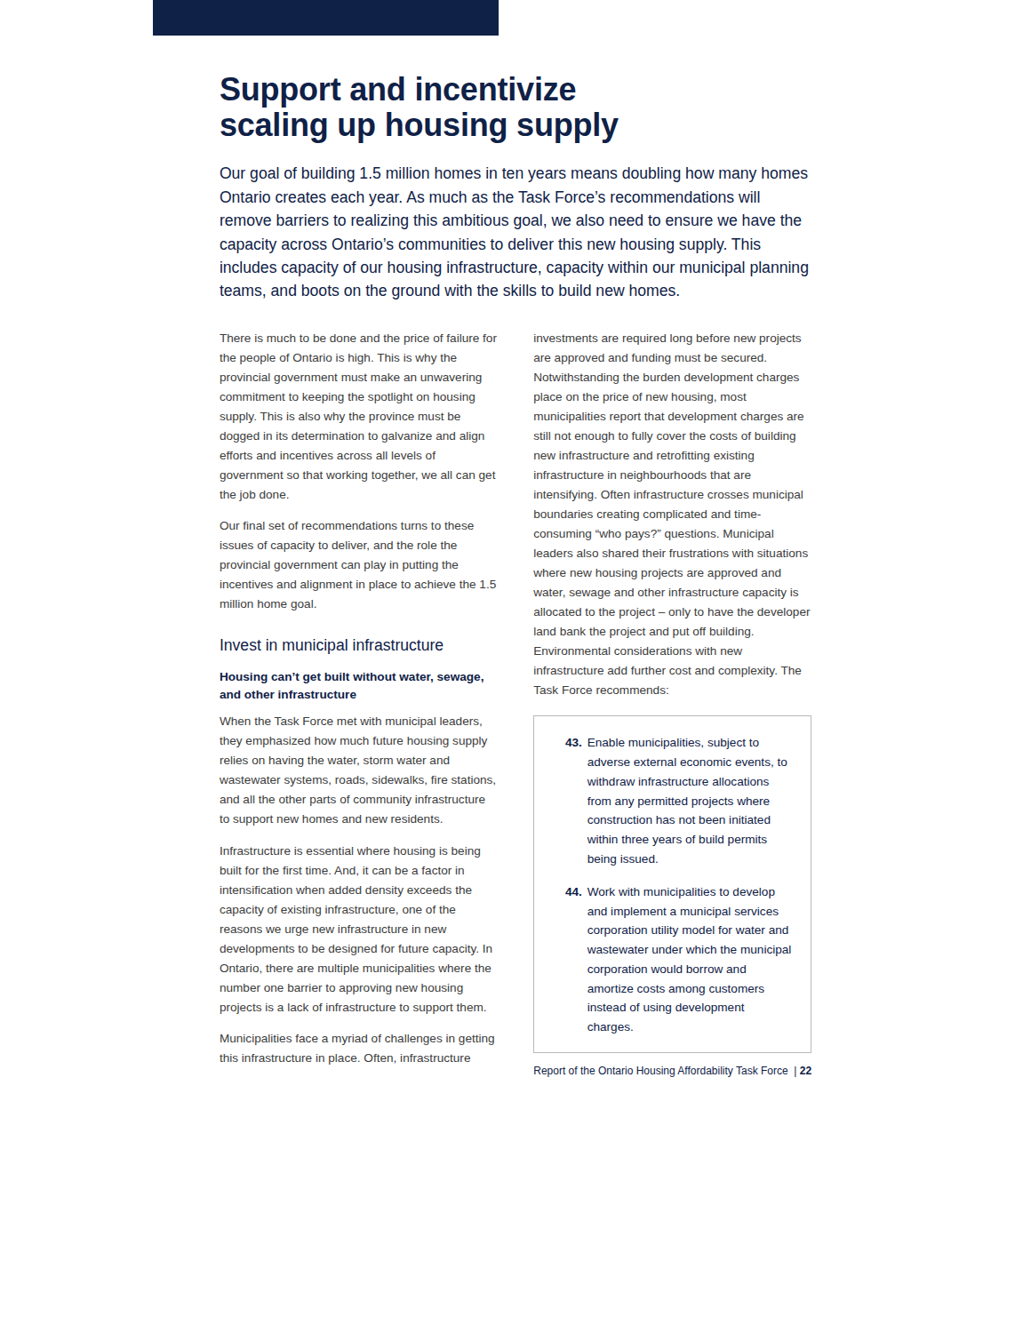Support and incentivize
scaling up housing supply
Our goal of building 1.5 million homes in ten years means doubling how many homes Ontario creates each year. As much as the Task Force’s recommendations will remove barriers to realizing this ambitious goal, we also need to ensure we have the capacity across Ontario’s communities to deliver this new housing supply. This includes capacity of our housing infrastructure, capacity within our municipal planning teams, and boots on the ground with the skills to build new homes.
There is much to be done and the price of failure for the people of Ontario is high. This is why the provincial government must make an unwavering commitment to keeping the spotlight on housing supply. This is also why the province must be dogged in its determination to galvanize and align efforts and incentives across all levels of government so that working together, we all can get the job done.
Our final set of recommendations turns to these issues of capacity to deliver, and the role the provincial government can play in putting the incentives and alignment in place to achieve the 1.5 million home goal.
Invest in municipal infrastructure
Housing can’t get built without water, sewage, and other infrastructure
When the Task Force met with municipal leaders, they emphasized how much future housing supply relies on having the water, storm water and wastewater systems, roads, sidewalks, fire stations, and all the other parts of community infrastructure to support new homes and new residents.
Infrastructure is essential where housing is being built for the first time. And, it can be a factor in intensification when added density exceeds the capacity of existing infrastructure, one of the reasons we urge new infrastructure in new developments to be designed for future capacity. In Ontario, there are multiple municipalities where the number one barrier to approving new housing projects is a lack of infrastructure to support them.
Municipalities face a myriad of challenges in getting this infrastructure in place. Often, infrastructure investments are required long before new projects are approved and funding must be secured. Notwithstanding the burden development charges place on the price of new housing, most municipalities report that development charges are still not enough to fully cover the costs of building new infrastructure and retrofitting existing infrastructure in neighbourhoods that are intensifying. Often infrastructure crosses municipal boundaries creating complicated and time-consuming “who pays?” questions. Municipal leaders also shared their frustrations with situations where new housing projects are approved and water, sewage and other infrastructure capacity is allocated to the project – only to have the developer land bank the project and put off building. Environmental considerations with new infrastructure add further cost and complexity. The Task Force recommends:
Enable municipalities, subject to adverse external economic events, to withdraw infrastructure allocations from any permitted projects where construction has not been initiated within three years of build permits being issued.
Work with municipalities to develop and implement a municipal services corporation utility model for water and wastewater under which the municipal corporation would borrow and amortize costs among customers instead of using development charges.
Report of the Ontario Housing Affordability Task Force | 22